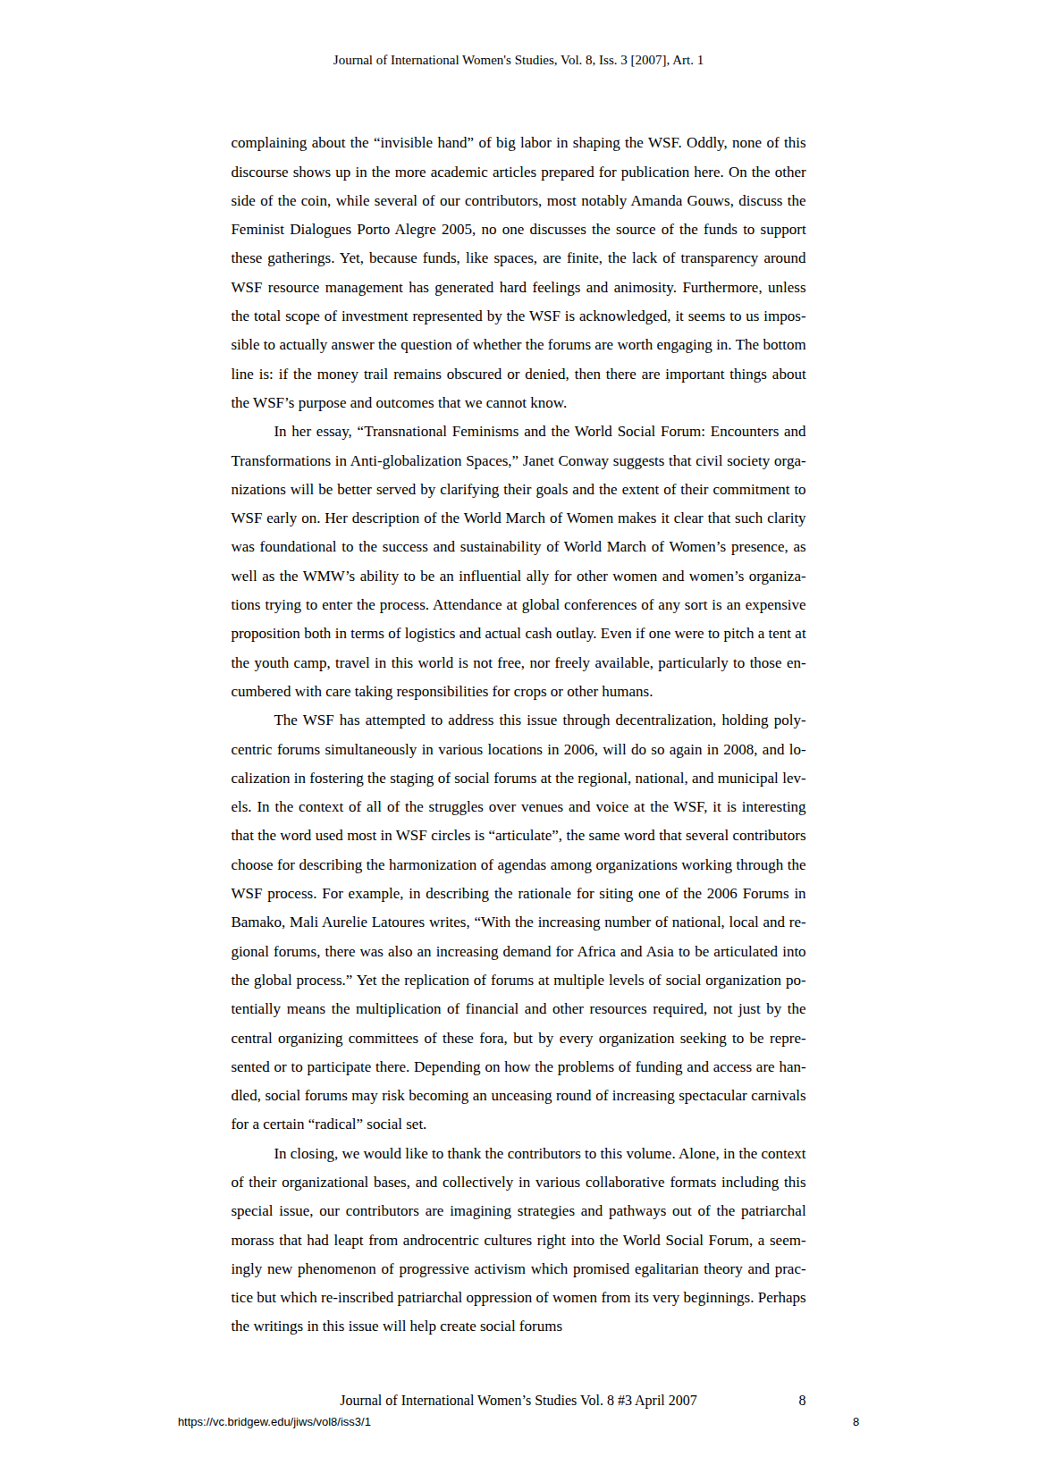Journal of International Women's Studies, Vol. 8, Iss. 3 [2007], Art. 1
complaining about the “invisible hand” of big labor in shaping the WSF. Oddly, none of this discourse shows up in the more academic articles prepared for publication here. On the other side of the coin, while several of our contributors, most notably Amanda Gouws, discuss the Feminist Dialogues Porto Alegre 2005, no one discusses the source of the funds to support these gatherings. Yet, because funds, like spaces, are finite, the lack of transparency around WSF resource management has generated hard feelings and animosity. Furthermore, unless the total scope of investment represented by the WSF is acknowledged, it seems to us impossible to actually answer the question of whether the forums are worth engaging in. The bottom line is: if the money trail remains obscured or denied, then there are important things about the WSF’s purpose and outcomes that we cannot know.
In her essay, “Transnational Feminisms and the World Social Forum: Encounters and Transformations in Anti-globalization Spaces,” Janet Conway suggests that civil society organizations will be better served by clarifying their goals and the extent of their commitment to WSF early on. Her description of the World March of Women makes it clear that such clarity was foundational to the success and sustainability of World March of Women’s presence, as well as the WMW’s ability to be an influential ally for other women and women’s organizations trying to enter the process. Attendance at global conferences of any sort is an expensive proposition both in terms of logistics and actual cash outlay. Even if one were to pitch a tent at the youth camp, travel in this world is not free, nor freely available, particularly to those encumbered with care taking responsibilities for crops or other humans.
The WSF has attempted to address this issue through decentralization, holding polycentric forums simultaneously in various locations in 2006, will do so again in 2008, and localization in fostering the staging of social forums at the regional, national, and municipal levels. In the context of all of the struggles over venues and voice at the WSF, it is interesting that the word used most in WSF circles is “articulate”, the same word that several contributors choose for describing the harmonization of agendas among organizations working through the WSF process. For example, in describing the rationale for siting one of the 2006 Forums in Bamako, Mali Aurelie Latoures writes, “With the increasing number of national, local and regional forums, there was also an increasing demand for Africa and Asia to be articulated into the global process.” Yet the replication of forums at multiple levels of social organization potentially means the multiplication of financial and other resources required, not just by the central organizing committees of these fora, but by every organization seeking to be represented or to participate there. Depending on how the problems of funding and access are handled, social forums may risk becoming an unceasing round of increasing spectacular carnivals for a certain “radical” social set.
In closing, we would like to thank the contributors to this volume. Alone, in the context of their organizational bases, and collectively in various collaborative formats including this special issue, our contributors are imagining strategies and pathways out of the patriarchal morass that had leapt from androcentric cultures right into the World Social Forum, a seemingly new phenomenon of progressive activism which promised egalitarian theory and practice but which re-inscribed patriarchal oppression of women from its very beginnings. Perhaps the writings in this issue will help create social forums
Journal of International Women’s Studies Vol. 8 #3 April 2007
8
https://vc.bridgew.edu/jiws/vol8/iss3/1 8